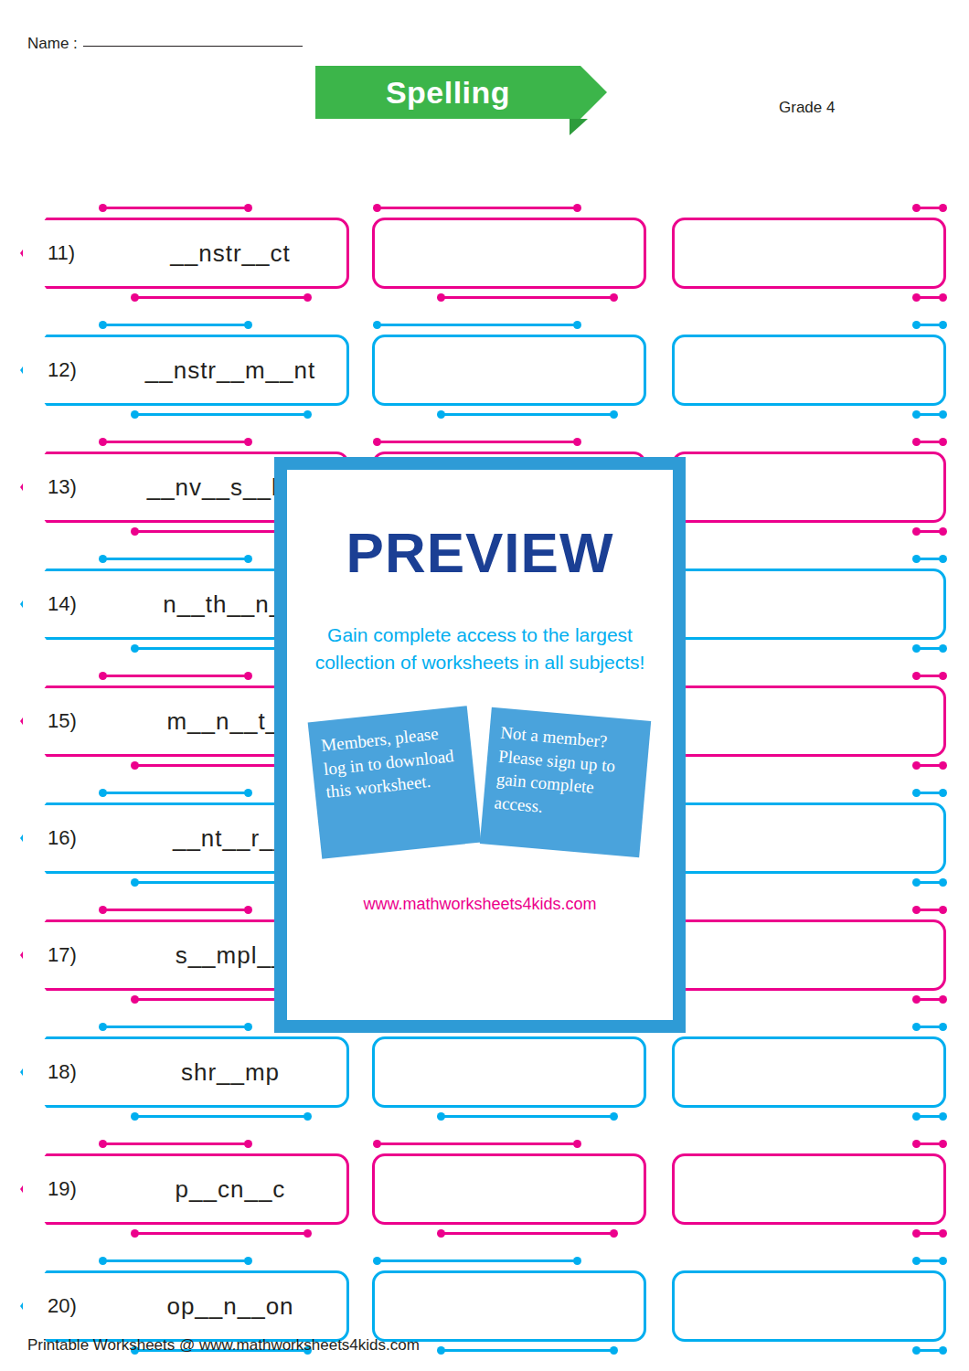Name :
Spelling
Grade 4
11)
__nstr__ct
12)
__nstr__m__nt
13)
__nv__s__b__
14)
n__th__n__
15)
m__n__t__
16)
__nt__r__
17)
s__mpl__
18)
shr__mp
19)
p__cn__c
20)
op__n__on
PREVIEW
Gain complete access to the largest collection of worksheets in all subjects!
Members, please log in to download this worksheet.
Not a member? Please sign up to gain complete access.
www.mathworksheets4kids.com
Printable Worksheets @ www.mathworksheets4kids.com